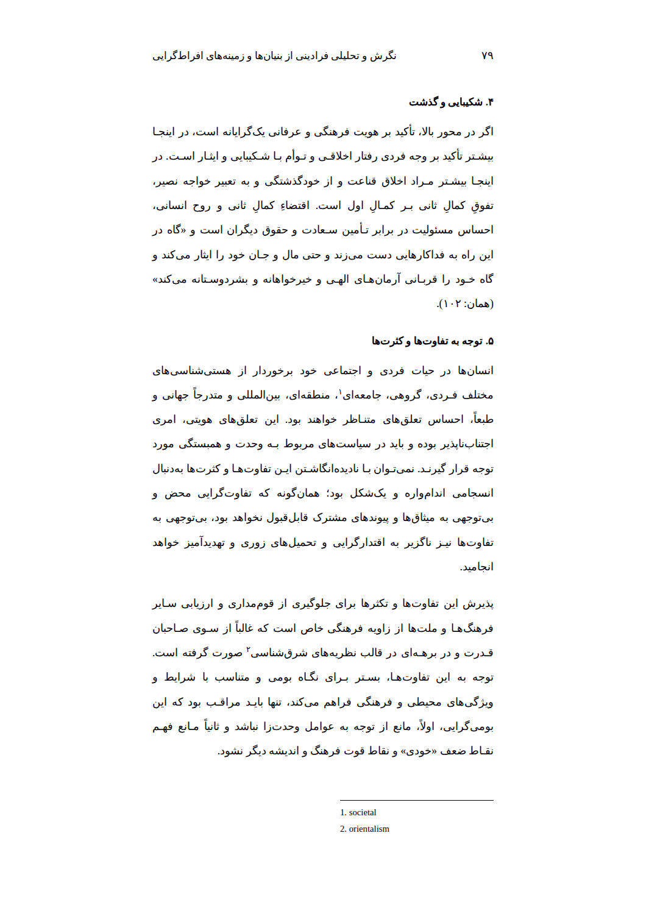۷۹ نگرش و تحلیلی فرادینی از بنیان‌ها و زمینه‌های افراط‌گرایی
۴. شکیبایی و گذشت
اگر در محور بالا، تأکید بر هویت فرهنگی و عرفانی یک‌گرایانه است، در اینجـا بیشـتر تأکید بر وجه فردی رفتار اخلاقـی و تـوأم بـا شـکیبایی و ایثـار اسـت. در اینجـا بیشـتر مـراد اخلاق قناعت و از خودگذشتگی و به تعبیر خواجه نصیر، تفوقِ کمالِ ثانی بـر کمـالِ اول است. اقتضاءِ کمالِ ثانی و روح انسانی، احساس مسئولیت در برابر تـأمین سـعادت و حقوق دیگران است و «گاه در این راه به فداکارهایی دست می‌زند و حتی مال و جـان خود را ایثار می‌کند و گاه خـود را قربـانی آرمان‌هـای الهـی و خیرخواهانه و بشردوسـتانه می‌کند» (همان: ۱۰۲).
۵. توجه به تفاوت‌ها و کثرت‌ها
انسان‌ها در حیات فردی و اجتماعی خود برخوردار از هستی‌شناسی‌های مختلف فـردی، گروهی، جامعه‌ای۱، منطقه‌ای، بین‌المللی و متدرجاً جهانی و طبعاً، احساس تعلق‌های متنـاظر خواهند بود. این تعلق‌های هویتی، امری اجتناب‌ناپذیر بوده و باید در سیاست‌های مربوط بـه وحدت و همبستگی مورد توجه قرار گیرنـد. نمی‌تـوان بـا نادیده‌انگاشـتن ایـن تفاوت‌هـا و کثرت‌ها به‌دنبال انسجامی اندام‌واره و یک‌شکل بود؛ همان‌گونه که تفاوت‌گرایی محض و بی‌توجهی به میثاق‌ها و پیوندهای مشترک قابل‌قبول نخواهد بود، بی‌توجهی به تفاوت‌ها نیـز ناگزیر به اقتدارگرایی و تحمیل‌های زوری و تهدیدآمیز خواهد انجامید.
پذیرش این تفاوت‌ها و تکثرها برای جلوگیری از قوم‌مداری و ارزیابی سـایر فرهنگ‌هـا و ملت‌ها از زاویه فرهنگی خاص است که غالباً از سـوی صـاحبان قـدرت و در برهـه‌ای در قالب نظریه‌های شرق‌شناسی۲ صورت گرفته است. توجه به این تفاوت‌هـا، بسـتر بـرای نگـاه بومی و متناسب با شرایط و ویژگی‌های محیطی و فرهنگی فراهم می‌کند، تنها بایـد مراقـب بود که این بومی‌گرایی، اولاً، مانع از توجه به عوامل وحدت‌زا نباشد و ثانیاً مـانع فهـم نقـاط ضعف «خودی» و نقاط قوت فرهنگ و اندیشه دیگر نشود.
1. societal
2. orientalism